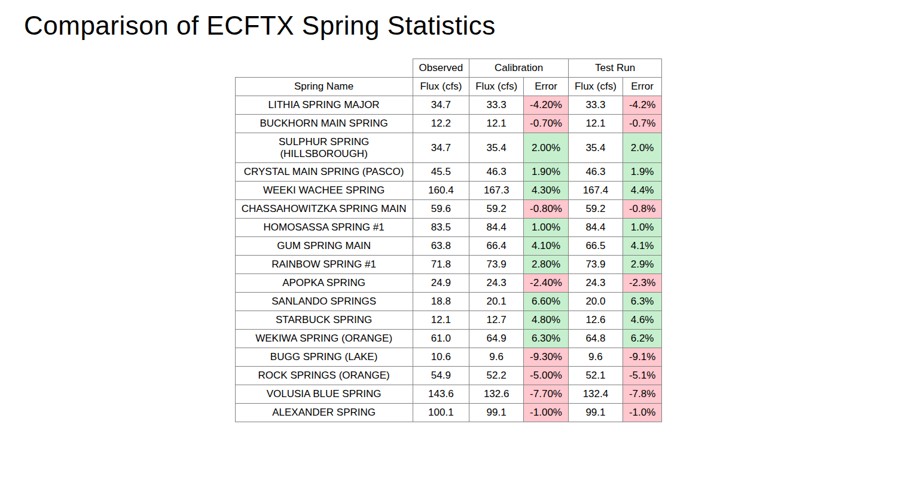Comparison of ECFTX Spring Statistics
| | Observed | Calibration | Test Run |
| --- | --- | --- | --- |
| Spring Name | Flux (cfs) | Flux (cfs) | Error | Flux (cfs) | Error |
| LITHIA SPRING MAJOR | 34.7 | 33.3 | -4.20% | 33.3 | -4.2% |
| BUCKHORN MAIN SPRING | 12.2 | 12.1 | -0.70% | 12.1 | -0.7% |
| SULPHUR SPRING (HILLSBOROUGH) | 34.7 | 35.4 | 2.00% | 35.4 | 2.0% |
| CRYSTAL MAIN SPRING (PASCO) | 45.5 | 46.3 | 1.90% | 46.3 | 1.9% |
| WEEKI WACHEE SPRING | 160.4 | 167.3 | 4.30% | 167.4 | 4.4% |
| CHASSAHOWITZKA SPRING MAIN | 59.6 | 59.2 | -0.80% | 59.2 | -0.8% |
| HOMOSASSA SPRING #1 | 83.5 | 84.4 | 1.00% | 84.4 | 1.0% |
| GUM SPRING MAIN | 63.8 | 66.4 | 4.10% | 66.5 | 4.1% |
| RAINBOW SPRING #1 | 71.8 | 73.9 | 2.80% | 73.9 | 2.9% |
| APOPKA SPRING | 24.9 | 24.3 | -2.40% | 24.3 | -2.3% |
| SANLANDO SPRINGS | 18.8 | 20.1 | 6.60% | 20.0 | 6.3% |
| STARBUCK SPRING | 12.1 | 12.7 | 4.80% | 12.6 | 4.6% |
| WEKIWA SPRING (ORANGE) | 61.0 | 64.9 | 6.30% | 64.8 | 6.2% |
| BUGG SPRING (LAKE) | 10.6 | 9.6 | -9.30% | 9.6 | -9.1% |
| ROCK SPRINGS (ORANGE) | 54.9 | 52.2 | -5.00% | 52.1 | -5.1% |
| VOLUSIA BLUE SPRING | 143.6 | 132.6 | -7.70% | 132.4 | -7.8% |
| ALEXANDER SPRING | 100.1 | 99.1 | -1.00% | 99.1 | -1.0% |